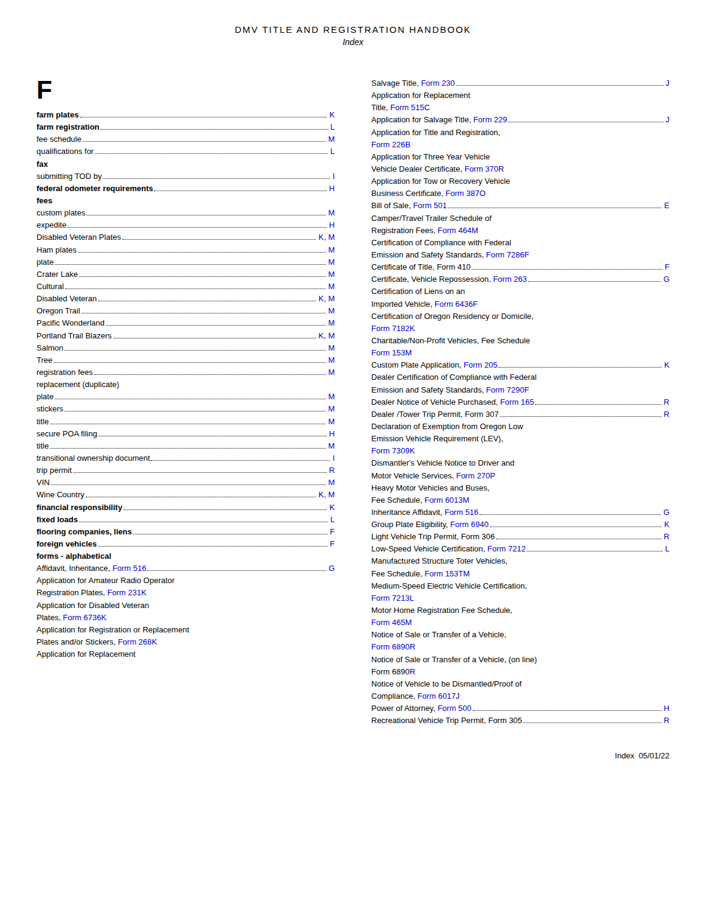DMV TITLE AND REGISTRATION HANDBOOK
Index
F
farm plates K
farm registration L
fee schedule M
qualifications for L
fax
submitting TOD by I
federal odometer requirements H
fees
custom plates M
expedite H
Disabled Veteran Plates K, M
Ham plates M
plate M
Crater Lake M
Cultural M
Disabled Veteran K, M
Oregon Trail M
Pacific Wonderland M
Portland Trail Blazers K, M
Salmon M
Tree M
registration fees M
replacement (duplicate)
plate M
stickers M
title M
secure POA filing H
title M
transitional ownership document I
trip permit R
VIN M
Wine Country K, M
financial responsibility K
fixed loads L
flooring companies, liens F
foreign vehicles F
forms - alphabetical
Affidavit, Inheritance, Form 516 G
Application for Amateur Radio Operator Registration Plates, Form 231 K
Application for Disabled Veteran Plates, Form 6736 K
Application for Registration or Replacement Plates and/or Stickers, Form 268 K
Application for Replacement
Salvage Title, Form 230 J
Application for Replacement Title, Form 515 C
Application for Salvage Title, Form 229 J
Application for Title and Registration, Form 226 B
Application for Three Year Vehicle Vehicle Dealer Certificate, Form 370 R
Application for Tow or Recovery Vehicle Business Certificate, Form 387 O
Bill of Sale, Form 501 E
Camper/Travel Trailer Schedule of Registration Fees, Form 464 M
Certification of Compliance with Federal Emission and Safety Standards, Form 7286 F
Certificate of Title, Form 410 F
Certificate, Vehicle Repossession, Form 263 G
Certification of Liens on an Imported Vehicle, Form 6436 F
Certification of Oregon Residency or Domicile, Form 7182 K
Charitable/Non-Profit Vehicles, Fee Schedule Form 153 M
Custom Plate Application, Form 205 K
Dealer Certification of Compliance with Federal Emission and Safety Standards, Form 7290 F
Dealer Notice of Vehicle Purchased, Form 165 R
Dealer /Tower Trip Permit, Form 307 R
Declaration of Exemption from Oregon Low Emission Vehicle Requirement (LEV), Form 7309 K
Dismantler's Vehicle Notice to Driver and Motor Vehicle Services, Form 270 P
Heavy Motor Vehicles and Buses, Fee Schedule, Form 6013 M
Inheritance Affidavit, Form 516 G
Group Plate Eligibility, Form 6940 K
Light Vehicle Trip Permit, Form 306 R
Low-Speed Vehicle Certification, Form 7212 L
Manufactured Structure Toter Vehicles, Fee Schedule, Form 153T M
Medium-Speed Electric Vehicle Certification, Form 7213 L
Motor Home Registration Fee Schedule, Form 465 M
Notice of Sale or Transfer of a Vehicle, Form 6890 R
Notice of Sale or Transfer of a Vehicle, (on line) Form 6890 R
Notice of Vehicle to be Dismantled/Proof of Compliance, Form 6017 J
Power of Attorney, Form 500 H
Recreational Vehicle Trip Permit, Form 305 R
Index 05/01/22